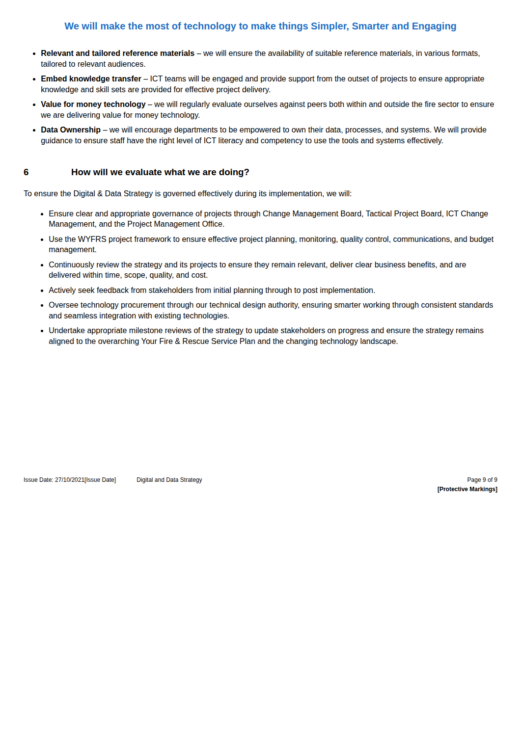We will make the most of technology to make things Simpler, Smarter and Engaging
Relevant and tailored reference materials – we will ensure the availability of suitable reference materials, in various formats, tailored to relevant audiences.
Embed knowledge transfer – ICT teams will be engaged and provide support from the outset of projects to ensure appropriate knowledge and skill sets are provided for effective project delivery.
Value for money technology – we will regularly evaluate ourselves against peers both within and outside the fire sector to ensure we are delivering value for money technology.
Data Ownership – we will encourage departments to be empowered to own their data, processes, and systems. We will provide guidance to ensure staff have the right level of ICT literacy and competency to use the tools and systems effectively.
6 How will we evaluate what we are doing?
To ensure the Digital & Data Strategy is governed effectively during its implementation, we will:
Ensure clear and appropriate governance of projects through Change Management Board, Tactical Project Board, ICT Change Management, and the Project Management Office.
Use the WYFRS project framework to ensure effective project planning, monitoring, quality control, communications, and budget management.
Continuously review the strategy and its projects to ensure they remain relevant, deliver clear business benefits, and are delivered within time, scope, quality, and cost.
Actively seek feedback from stakeholders from initial planning through to post implementation.
Oversee technology procurement through our technical design authority, ensuring smarter working through consistent standards and seamless integration with existing technologies.
Undertake appropriate milestone reviews of the strategy to update stakeholders on progress and ensure the strategy remains aligned to the overarching Your Fire & Rescue Service Plan and the changing technology landscape.
Issue Date: 27/10/2021[Issue Date]
Digital and Data Strategy
Page 9 of 9
[Protective Markings]